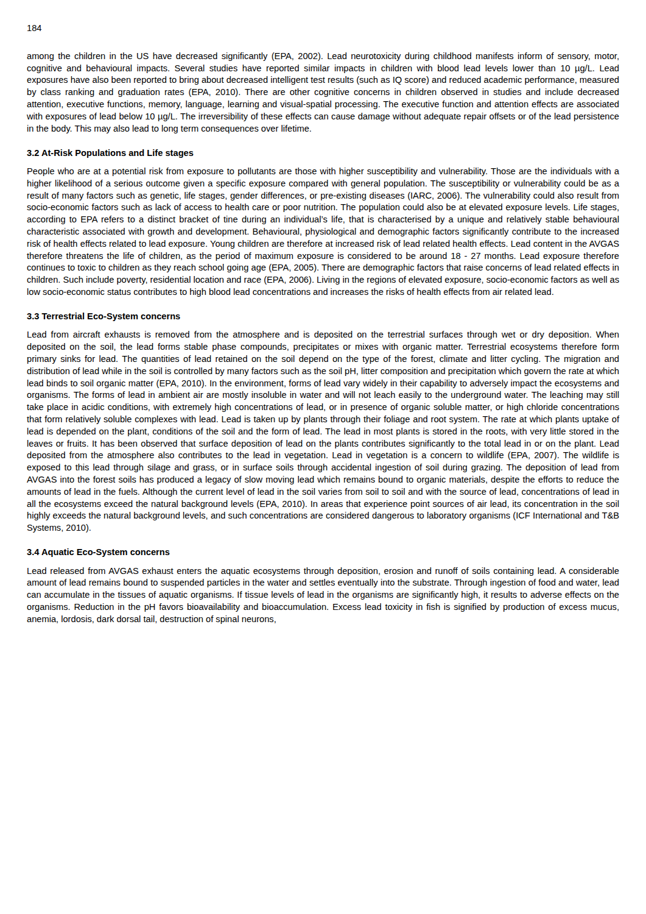184
among the children in the US have decreased significantly (EPA, 2002). Lead neurotoxicity during childhood manifests inform of sensory, motor, cognitive and behavioural impacts. Several studies have reported similar impacts in children with blood lead levels lower than 10 µg/L. Lead exposures have also been reported to bring about decreased intelligent test results (such as IQ score) and reduced academic performance, measured by class ranking and graduation rates (EPA, 2010). There are other cognitive concerns in children observed in studies and include decreased attention, executive functions, memory, language, learning and visual-spatial processing. The executive function and attention effects are associated with exposures of lead below 10 µg/L. The irreversibility of these effects can cause damage without adequate repair offsets or of the lead persistence in the body. This may also lead to long term consequences over lifetime.
3.2 At-Risk Populations and Life stages
People who are at a potential risk from exposure to pollutants are those with higher susceptibility and vulnerability. Those are the individuals with a higher likelihood of a serious outcome given a specific exposure compared with general population. The susceptibility or vulnerability could be as a result of many factors such as genetic, life stages, gender differences, or pre-existing diseases (IARC, 2006). The vulnerability could also result from socio-economic factors such as lack of access to health care or poor nutrition. The population could also be at elevated exposure levels. Life stages, according to EPA refers to a distinct bracket of tine during an individual’s life, that is characterised by a unique and relatively stable behavioural characteristic associated with growth and development. Behavioural, physiological and demographic factors significantly contribute to the increased risk of health effects related to lead exposure. Young children are therefore at increased risk of lead related health effects. Lead content in the AVGAS therefore threatens the life of children, as the period of maximum exposure is considered to be around 18 - 27 months. Lead exposure therefore continues to toxic to children as they reach school going age (EPA, 2005). There are demographic factors that raise concerns of lead related effects in children. Such include poverty, residential location and race (EPA, 2006). Living in the regions of elevated exposure, socio-economic factors as well as low socio-economic status contributes to high blood lead concentrations and increases the risks of health effects from air related lead.
3.3 Terrestrial Eco-System concerns
Lead from aircraft exhausts is removed from the atmosphere and is deposited on the terrestrial surfaces through wet or dry deposition. When deposited on the soil, the lead forms stable phase compounds, precipitates or mixes with organic matter. Terrestrial ecosystems therefore form primary sinks for lead. The quantities of lead retained on the soil depend on the type of the forest, climate and litter cycling. The migration and distribution of lead while in the soil is controlled by many factors such as the soil pH, litter composition and precipitation which govern the rate at which lead binds to soil organic matter (EPA, 2010). In the environment, forms of lead vary widely in their capability to adversely impact the ecosystems and organisms. The forms of lead in ambient air are mostly insoluble in water and will not leach easily to the underground water. The leaching may still take place in acidic conditions, with extremely high concentrations of lead, or in presence of organic soluble matter, or high chloride concentrations that form relatively soluble complexes with lead. Lead is taken up by plants through their foliage and root system. The rate at which plants uptake of lead is depended on the plant, conditions of the soil and the form of lead. The lead in most plants is stored in the roots, with very little stored in the leaves or fruits. It has been observed that surface deposition of lead on the plants contributes significantly to the total lead in or on the plant. Lead deposited from the atmosphere also contributes to the lead in vegetation. Lead in vegetation is a concern to wildlife (EPA, 2007). The wildlife is exposed to this lead through silage and grass, or in surface soils through accidental ingestion of soil during grazing. The deposition of lead from AVGAS into the forest soils has produced a legacy of slow moving lead which remains bound to organic materials, despite the efforts to reduce the amounts of lead in the fuels. Although the current level of lead in the soil varies from soil to soil and with the source of lead, concentrations of lead in all the ecosystems exceed the natural background levels (EPA, 2010). In areas that experience point sources of air lead, its concentration in the soil highly exceeds the natural background levels, and such concentrations are considered dangerous to laboratory organisms (ICF International and T&B Systems, 2010).
3.4 Aquatic Eco-System concerns
Lead released from AVGAS exhaust enters the aquatic ecosystems through deposition, erosion and runoff of soils containing lead. A considerable amount of lead remains bound to suspended particles in the water and settles eventually into the substrate. Through ingestion of food and water, lead can accumulate in the tissues of aquatic organisms. If tissue levels of lead in the organisms are significantly high, it results to adverse effects on the organisms. Reduction in the pH favors bioavailability and bioaccumulation. Excess lead toxicity in fish is signified by production of excess mucus, anemia, lordosis, dark dorsal tail, destruction of spinal neurons,